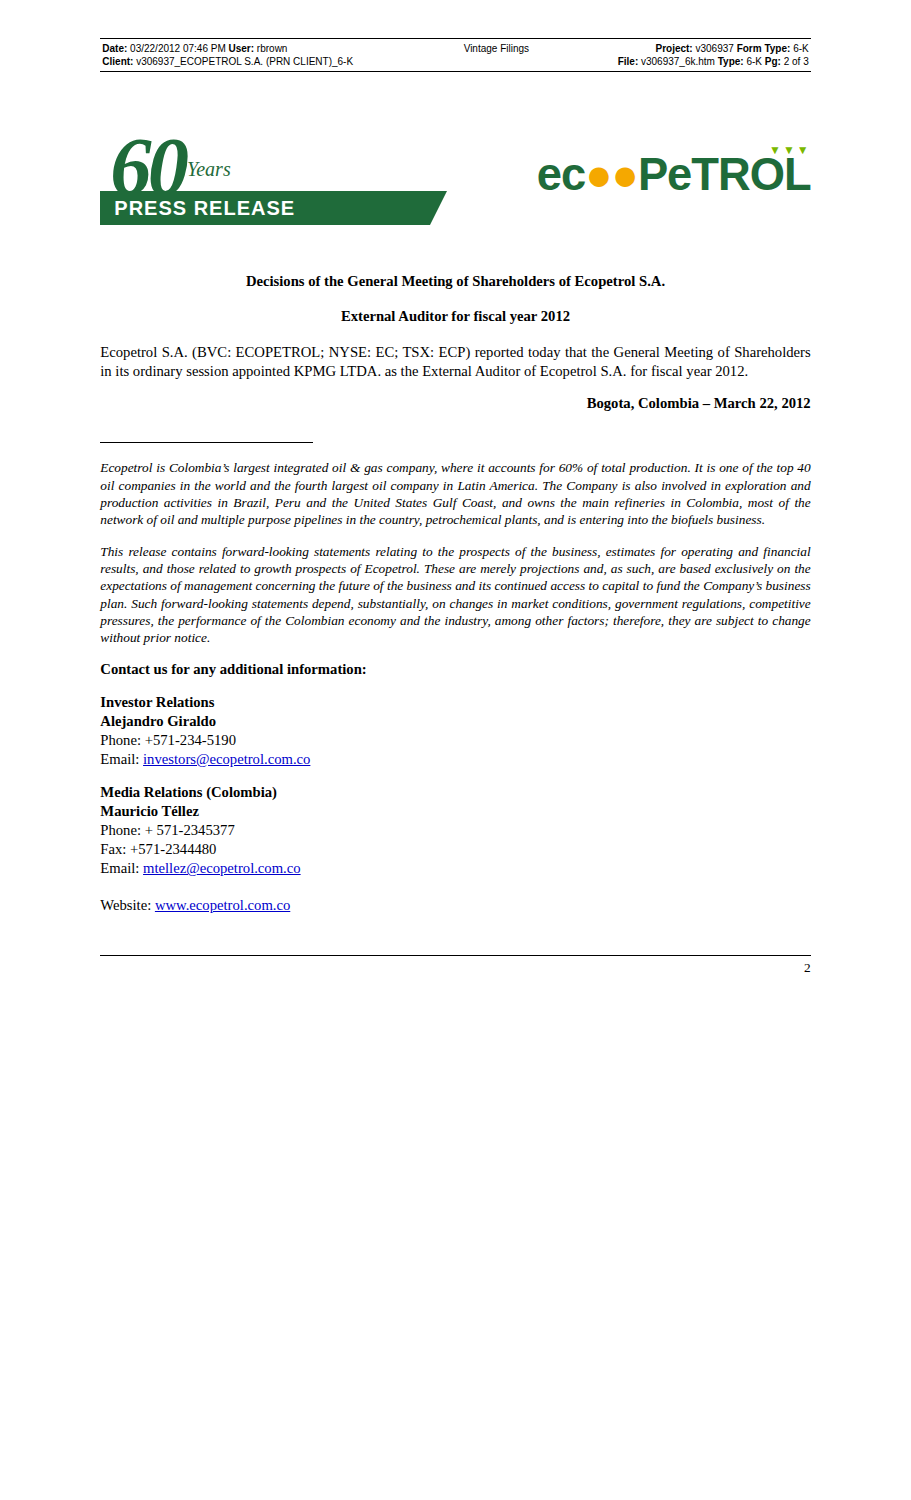| Date: 03/22/2012 07:46 PM User: rbrown | Vintage Filings | Project: v306937 Form Type: 6-K |
| Client: v306937_ECOPETROL S.A. (PRN CLIENT)_6-K | | File: v306937_6k.htm Type: 6-K Pg: 2 of 3 |
60Years
PRESS RELEASE
▼▼▼ ec●●PeTROL
Decisions of the General Meeting of Shareholders of Ecopetrol S.A.
External Auditor for fiscal year 2012
Ecopetrol S.A. (BVC: ECOPETROL; NYSE: EC; TSX: ECP) reported today that the General Meeting of Shareholders in its ordinary session appointed KPMG LTDA. as the External Auditor of Ecopetrol S.A. for fiscal year 2012.
Bogota, Colombia – March 22, 2012
Ecopetrol is Colombia’s largest integrated oil & gas company, where it accounts for 60% of total production. It is one of the top 40 oil companies in the world and the fourth largest oil company in Latin America. The Company is also involved in exploration and production activities in Brazil, Peru and the United States Gulf Coast, and owns the main refineries in Colombia, most of the network of oil and multiple purpose pipelines in the country, petrochemical plants, and is entering into the biofuels business.
This release contains forward-looking statements relating to the prospects of the business, estimates for operating and financial results, and those related to growth prospects of Ecopetrol. These are merely projections and, as such, are based exclusively on the expectations of management concerning the future of the business and its continued access to capital to fund the Company’s business plan. Such forward-looking statements depend, substantially, on changes in market conditions, government regulations, competitive pressures, the performance of the Colombian economy and the industry, among other factors; therefore, they are subject to change without prior notice.
Contact us for any additional information:
Investor Relations Alejandro Giraldo Phone: +571-234-5190
Email: investors@ecopetrol.com.co
Media Relations (Colombia) Mauricio Téllez Phone: + 571-2345377
Fax: +571-2344480
Email: mtellez@ecopetrol.com.co
Website: www.ecopetrol.com.co
2